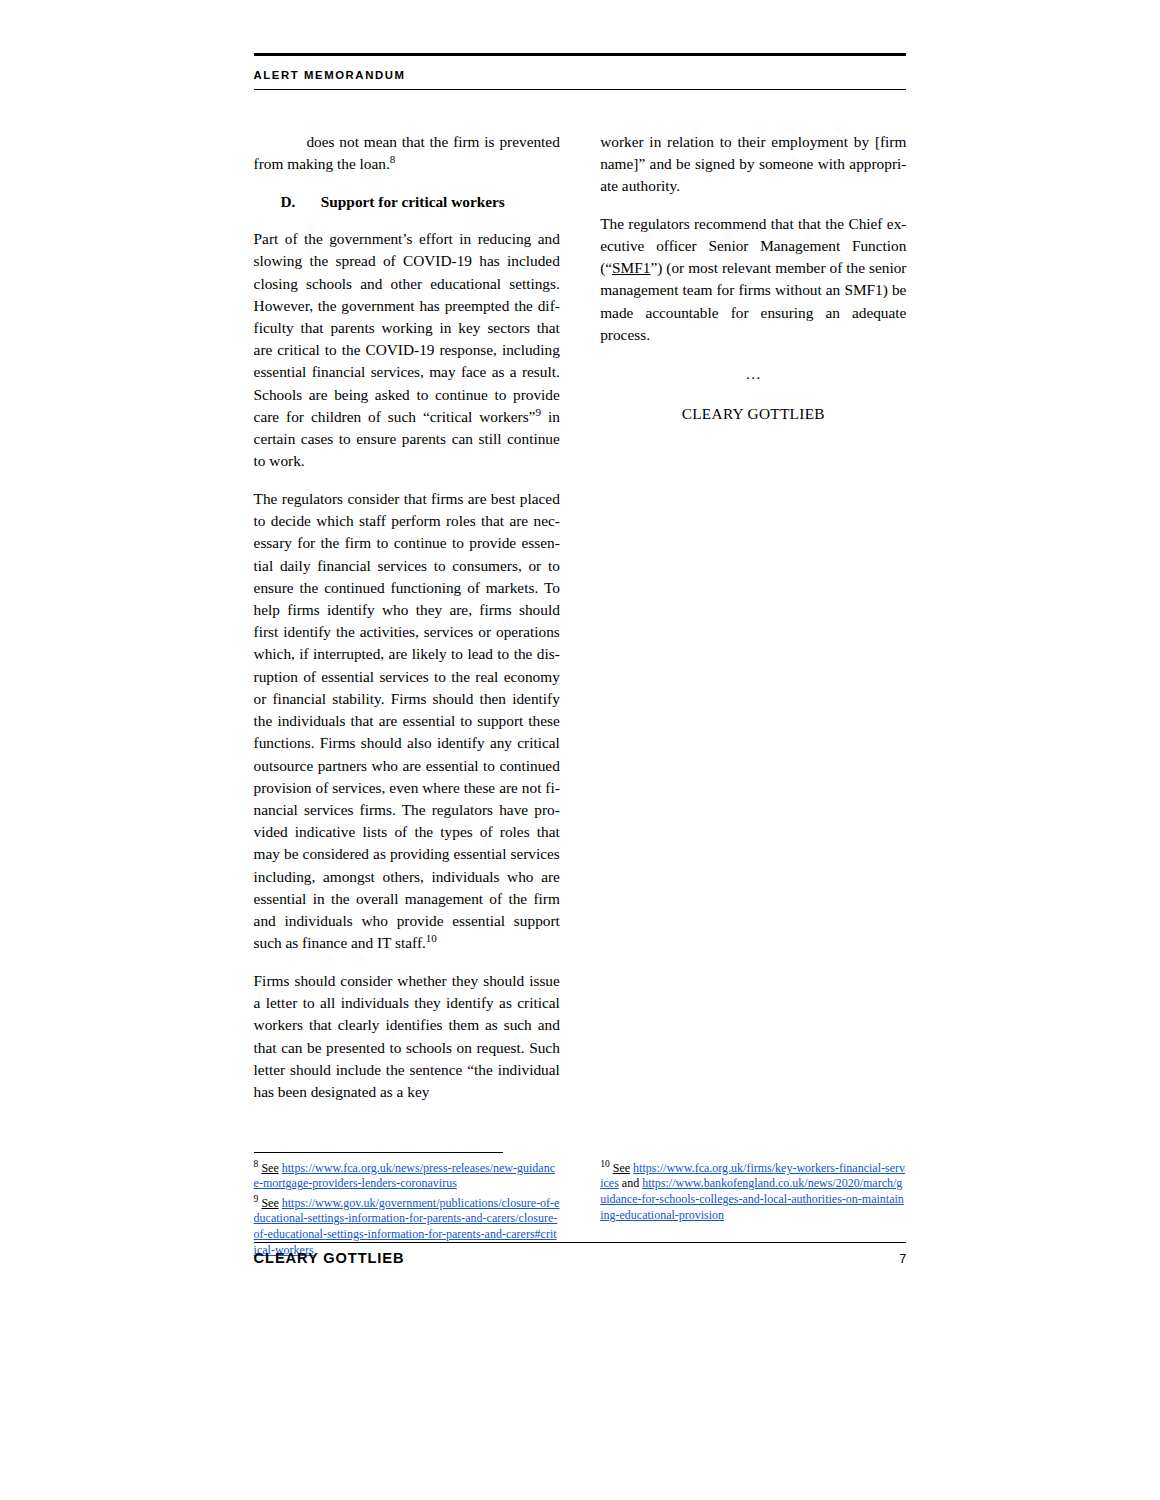ALERT MEMORANDUM
does not mean that the firm is prevented from making the loan.8
D. Support for critical workers
Part of the government’s effort in reducing and slowing the spread of COVID-19 has included closing schools and other educational settings. However, the government has preempted the difficulty that parents working in key sectors that are critical to the COVID-19 response, including essential financial services, may face as a result. Schools are being asked to continue to provide care for children of such “critical workers”9 in certain cases to ensure parents can still continue to work.
The regulators consider that firms are best placed to decide which staff perform roles that are necessary for the firm to continue to provide essential daily financial services to consumers, or to ensure the continued functioning of markets. To help firms identify who they are, firms should first identify the activities, services or operations which, if interrupted, are likely to lead to the disruption of essential services to the real economy or financial stability. Firms should then identify the individuals that are essential to support these functions. Firms should also identify any critical outsource partners who are essential to continued provision of services, even where these are not financial services firms. The regulators have provided indicative lists of the types of roles that may be considered as providing essential services including, amongst others, individuals who are essential in the overall management of the firm and individuals who provide essential support such as finance and IT staff.10
Firms should consider whether they should issue a letter to all individuals they identify as critical workers that clearly identifies them as such and that can be presented to schools on request. Such letter should include the sentence “the individual has been designated as a key
worker in relation to their employment by [firm name]” and be signed by someone with appropriate authority.
The regulators recommend that that the Chief executive officer Senior Management Function (“SMF1”) (or most relevant member of the senior management team for firms without an SMF1) be made accountable for ensuring an adequate process.
…
CLEARY GOTTLIEB
8 See https://www.fca.org.uk/news/press-releases/new-guidance-mortgage-providers-lenders-coronavirus
9 See https://www.gov.uk/government/publications/closure-of-educational-settings-information-for-parents-and-carers/closure-of-educational-settings-information-for-parents-and-carers#critical-workers
10 See https://www.fca.org.uk/firms/key-workers-financial-services and https://www.bankofengland.co.uk/news/2020/march/guidance-for-schools-colleges-and-local-authorities-on-maintaining-educational-provision
CLEARY GOTTLIEB
7